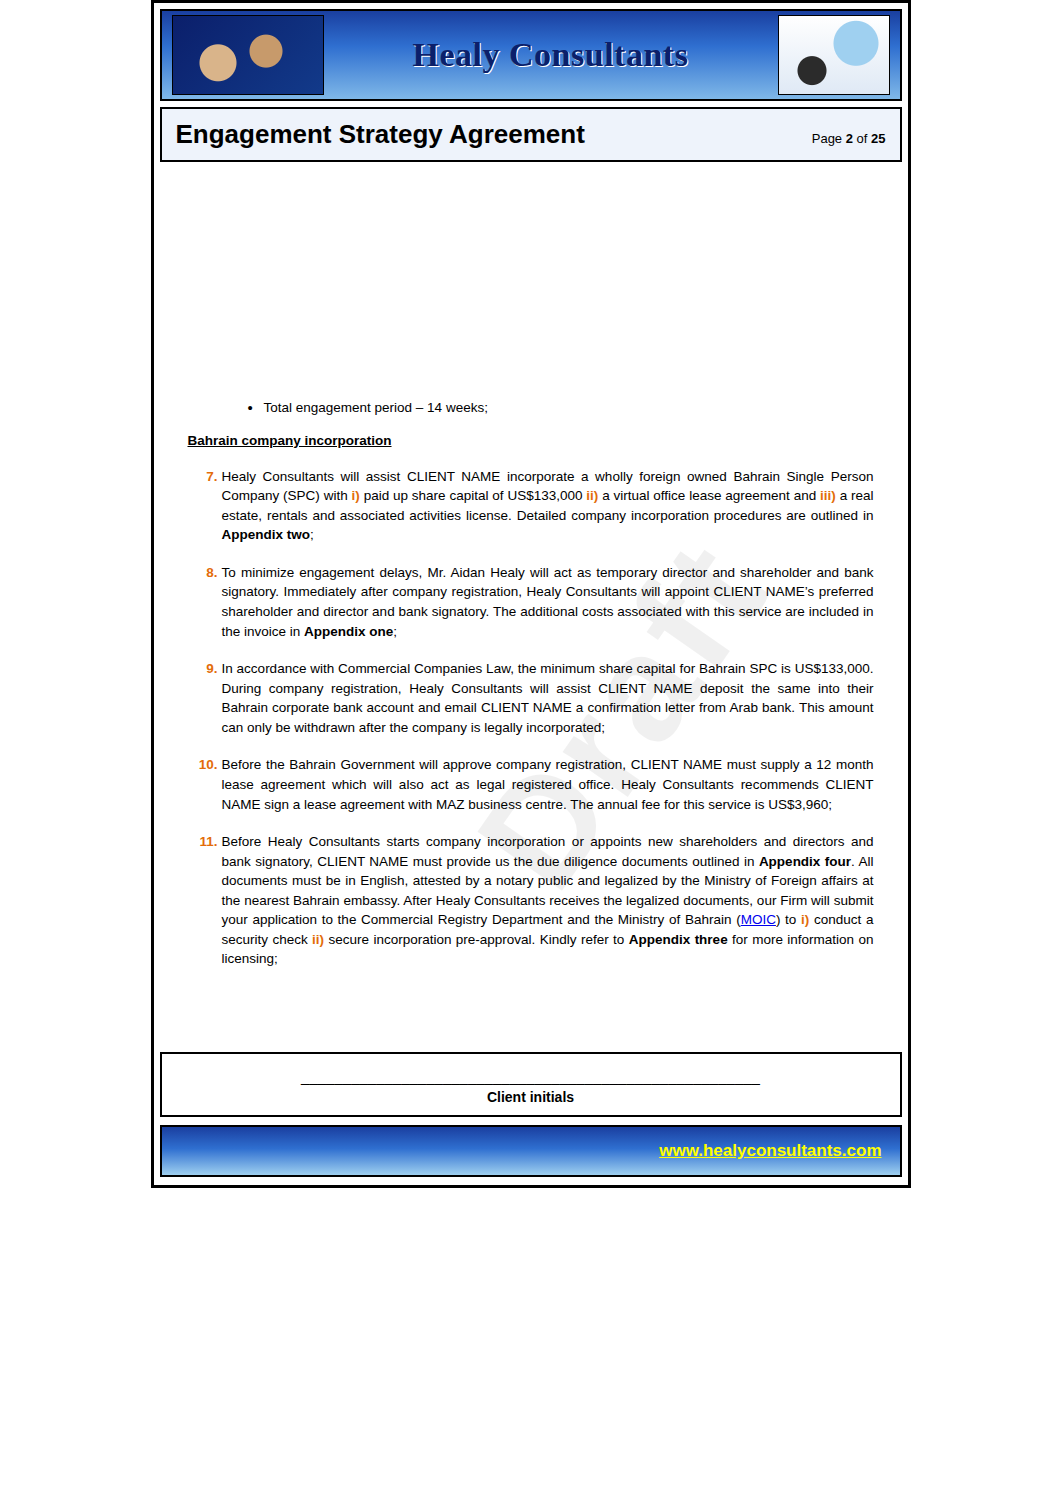Healy Consultants
Engagement Strategy Agreement
Page 2 of 25
Draft
Total engagement period – 14 weeks;
Bahrain company incorporation
Healy Consultants will assist CLIENT NAME incorporate a wholly foreign owned Bahrain Single Person Company (SPC) with i) paid up share capital of US$133,000 ii) a virtual office lease agreement and iii) a real estate, rentals and associated activities license. Detailed company incorporation procedures are outlined in Appendix two;
To minimize engagement delays, Mr. Aidan Healy will act as temporary director and shareholder and bank signatory. Immediately after company registration, Healy Consultants will appoint CLIENT NAME’s preferred shareholder and director and bank signatory. The additional costs associated with this service are included in the invoice in Appendix one;
In accordance with Commercial Companies Law, the minimum share capital for Bahrain SPC is US$133,000. During company registration, Healy Consultants will assist CLIENT NAME deposit the same into their Bahrain corporate bank account and email CLIENT NAME a confirmation letter from Arab bank. This amount can only be withdrawn after the company is legally incorporated;
Before the Bahrain Government will approve company registration, CLIENT NAME must supply a 12 month lease agreement which will also act as legal registered office. Healy Consultants recommends CLIENT NAME sign a lease agreement with MAZ business centre. The annual fee for this service is US$3,960;
Before Healy Consultants starts company incorporation or appoints new shareholders and directors and bank signatory, CLIENT NAME must provide us the due diligence documents outlined in Appendix four. All documents must be in English, attested by a notary public and legalized by the Ministry of Foreign affairs at the nearest Bahrain embassy. After Healy Consultants receives the legalized documents, our Firm will submit your application to the Commercial Registry Department and the Ministry of Bahrain (MOIC) to i) conduct a security check ii) secure incorporation pre-approval. Kindly refer to Appendix three for more information on licensing;
_______________________________________________________
Client initials
www.healyconsultants.com